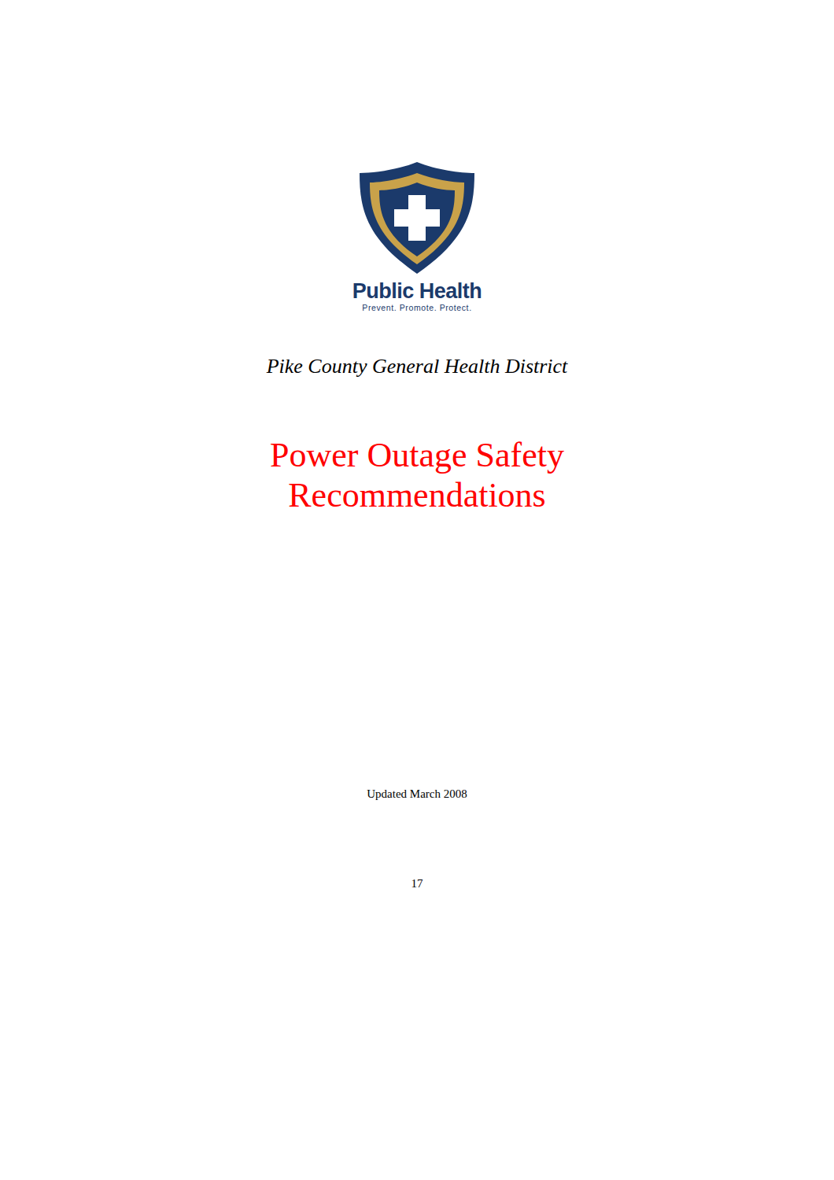Public Health
Prevent. Promote. Protect.
Pike County General Health District
Power Outage Safety
Recommendations
Updated March 2008
17